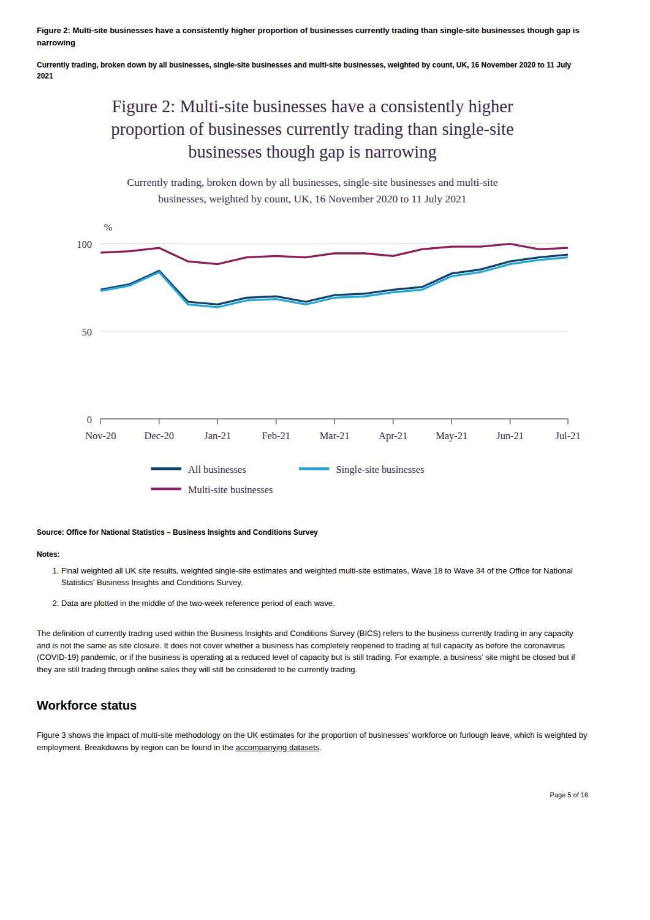Figure 2: Multi-site businesses have a consistently higher proportion of businesses currently trading than single-site businesses though gap is narrowing
Currently trading, broken down by all businesses, single-site businesses and multi-site businesses, weighted by count, UK, 16 November 2020 to 11 July 2021
Figure 2: Multi-site businesses have a consistently higher proportion of businesses currently trading than single-site businesses though gap is narrowing Currently trading, broken down by all businesses, single-site businesses and multi-site businesses, weighted by count, UK, 16 November 2020 to 11 July 2021 % 100 50 0 Nov-20 Dec-20 Jan-21 Feb-21 Mar-21 Apr-21 May-21 Jun-21 Jul-21 All businesses Single-site businesses Multi-site businesses
Source: Office for National Statistics – Business Insights and Conditions Survey
Notes:
Final weighted all UK site results, weighted single-site estimates and weighted multi-site estimates, Wave 18 to Wave 34 of the Office for National Statistics' Business Insights and Conditions Survey.
Data are plotted in the middle of the two-week reference period of each wave.
The definition of currently trading used within the Business Insights and Conditions Survey (BICS) refers to the business currently trading in any capacity and is not the same as site closure. It does not cover whether a business has completely reopened to trading at full capacity as before the coronavirus (COVID-19) pandemic, or if the business is operating at a reduced level of capacity but is still trading. For example, a business’ site might be closed but if they are still trading through online sales they will still be considered to be currently trading.
Workforce status
Figure 3 shows the impact of multi-site methodology on the UK estimates for the proportion of businesses’ workforce on furlough leave, which is weighted by employment. Breakdowns by region can be found in the accompanying datasets.
Page 5 of 16